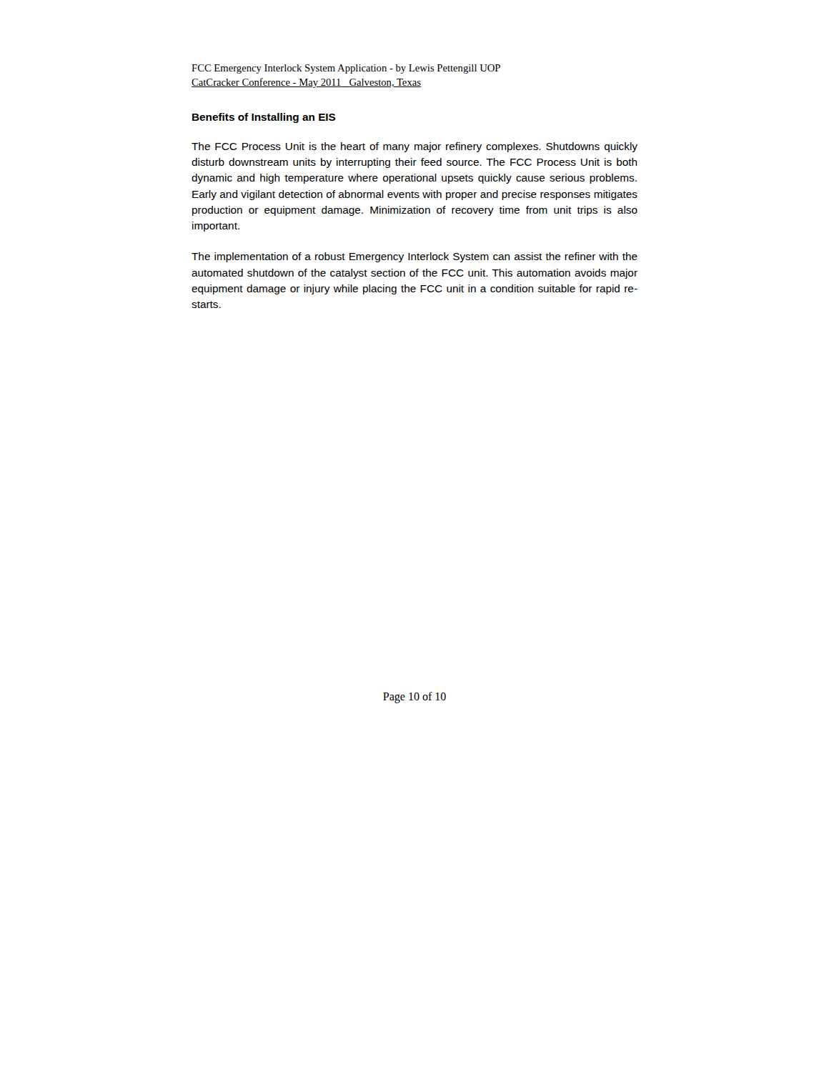FCC Emergency Interlock System Application - by Lewis Pettengill UOP
CatCracker Conference - May 2011 Galveston, Texas
Benefits of Installing an EIS
The FCC Process Unit is the heart of many major refinery complexes. Shutdowns quickly disturb downstream units by interrupting their feed source. The FCC Process Unit is both dynamic and high temperature where operational upsets quickly cause serious problems. Early and vigilant detection of abnormal events with proper and precise responses mitigates production or equipment damage. Minimization of recovery time from unit trips is also important.
The implementation of a robust Emergency Interlock System can assist the refiner with the automated shutdown of the catalyst section of the FCC unit. This automation avoids major equipment damage or injury while placing the FCC unit in a condition suitable for rapid re-starts.
Page 10 of 10